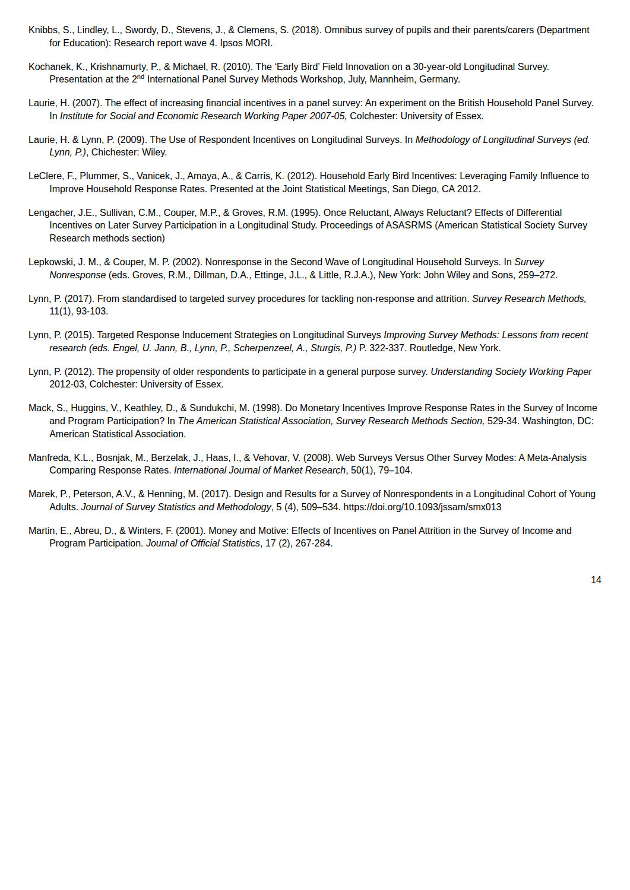Knibbs, S., Lindley, L., Swordy, D., Stevens, J., & Clemens, S. (2018). Omnibus survey of pupils and their parents/carers (Department for Education): Research report wave 4. Ipsos MORI.
Kochanek, K., Krishnamurty, P., & Michael, R. (2010). The ‘Early Bird’ Field Innovation on a 30-year-old Longitudinal Survey. Presentation at the 2nd International Panel Survey Methods Workshop, July, Mannheim, Germany.
Laurie, H. (2007). The effect of increasing financial incentives in a panel survey: An experiment on the British Household Panel Survey. In Institute for Social and Economic Research Working Paper 2007-05, Colchester: University of Essex.
Laurie, H. & Lynn, P. (2009). The Use of Respondent Incentives on Longitudinal Surveys. In Methodology of Longitudinal Surveys (ed. Lynn, P.), Chichester: Wiley.
LeClere, F., Plummer, S., Vanicek, J., Amaya, A., & Carris, K. (2012). Household Early Bird Incentives: Leveraging Family Influence to Improve Household Response Rates. Presented at the Joint Statistical Meetings, San Diego, CA 2012.
Lengacher, J.E., Sullivan, C.M., Couper, M.P., & Groves, R.M. (1995). Once Reluctant, Always Reluctant? Effects of Differential Incentives on Later Survey Participation in a Longitudinal Study. Proceedings of ASASRMS (American Statistical Society Survey Research methods section)
Lepkowski, J. M., & Couper, M. P. (2002). Nonresponse in the Second Wave of Longitudinal Household Surveys. In Survey Nonresponse (eds. Groves, R.M., Dillman, D.A., Ettinge, J.L., & Little, R.J.A.), New York: John Wiley and Sons, 259–272.
Lynn, P. (2017). From standardised to targeted survey procedures for tackling non-response and attrition. Survey Research Methods, 11(1), 93-103.
Lynn, P. (2015). Targeted Response Inducement Strategies on Longitudinal Surveys Improving Survey Methods: Lessons from recent research (eds. Engel, U. Jann, B., Lynn, P., Scherpenzeel, A., Sturgis, P.) P. 322-337. Routledge, New York.
Lynn, P. (2012). The propensity of older respondents to participate in a general purpose survey. Understanding Society Working Paper 2012-03, Colchester: University of Essex.
Mack, S., Huggins, V., Keathley, D., & Sundukchi, M. (1998). Do Monetary Incentives Improve Response Rates in the Survey of Income and Program Participation? In The American Statistical Association, Survey Research Methods Section, 529-34. Washington, DC: American Statistical Association.
Manfreda, K.L., Bosnjak, M., Berzelak, J., Haas, I., & Vehovar, V. (2008). Web Surveys Versus Other Survey Modes: A Meta-Analysis Comparing Response Rates. International Journal of Market Research, 50(1), 79–104.
Marek, P., Peterson, A.V., & Henning, M. (2017). Design and Results for a Survey of Nonrespondents in a Longitudinal Cohort of Young Adults. Journal of Survey Statistics and Methodology, 5 (4), 509–534. https://doi.org/10.1093/jssam/smx013
Martin, E., Abreu, D., & Winters, F. (2001). Money and Motive: Effects of Incentives on Panel Attrition in the Survey of Income and Program Participation. Journal of Official Statistics, 17 (2), 267-284.
14